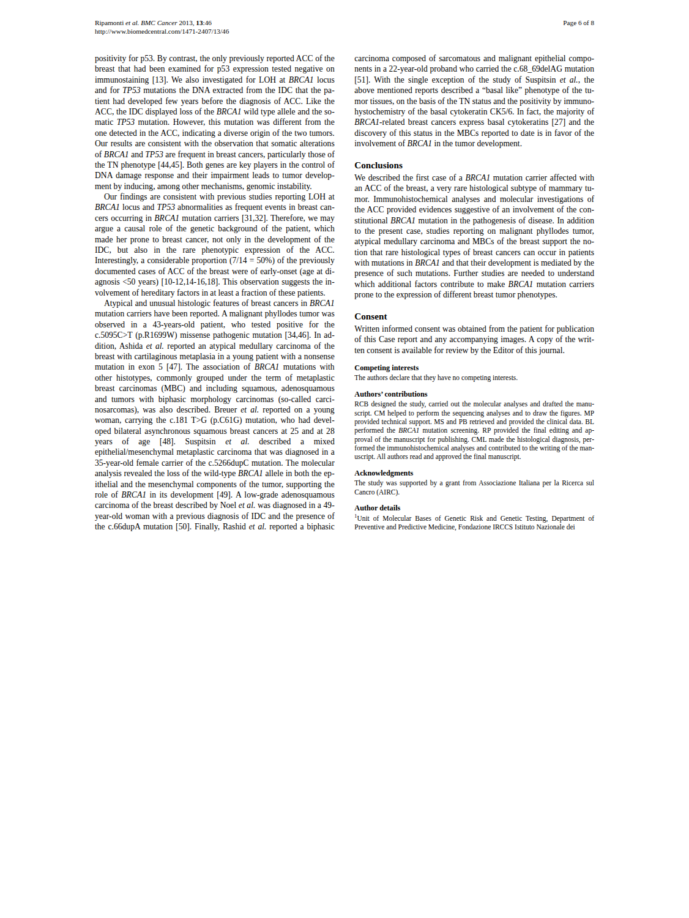Ripamonti et al. BMC Cancer 2013, 13:46 http://www.biomedcentral.com/1471-2407/13/46
Page 6 of 8
positivity for p53. By contrast, the only previously reported ACC of the breast that had been examined for p53 expression tested negative on immunostaining [13]. We also investigated for LOH at BRCA1 locus and for TP53 mutations the DNA extracted from the IDC that the patient had developed few years before the diagnosis of ACC. Like the ACC, the IDC displayed loss of the BRCA1 wild type allele and the somatic TP53 mutation. However, this mutation was different from the one detected in the ACC, indicating a diverse origin of the two tumors. Our results are consistent with the observation that somatic alterations of BRCA1 and TP53 are frequent in breast cancers, particularly those of the TN phenotype [44,45]. Both genes are key players in the control of DNA damage response and their impairment leads to tumor development by inducing, among other mechanisms, genomic instability.
Our findings are consistent with previous studies reporting LOH at BRCA1 locus and TP53 abnormalities as frequent events in breast cancers occurring in BRCA1 mutation carriers [31,32]. Therefore, we may argue a causal role of the genetic background of the patient, which made her prone to breast cancer, not only in the development of the IDC, but also in the rare phenotypic expression of the ACC. Interestingly, a considerable proportion (7/14 = 50%) of the previously documented cases of ACC of the breast were of early-onset (age at diagnosis <50 years) [10-12,14-16,18]. This observation suggests the involvement of hereditary factors in at least a fraction of these patients.
Atypical and unusual histologic features of breast cancers in BRCA1 mutation carriers have been reported. A malignant phyllodes tumor was observed in a 43-years-old patient, who tested positive for the c.5095C>T (p.R1699W) missense pathogenic mutation [34,46]. In addition, Ashida et al. reported an atypical medullary carcinoma of the breast with cartilaginous metaplasia in a young patient with a nonsense mutation in exon 5 [47]. The association of BRCA1 mutations with other histotypes, commonly grouped under the term of metaplastic breast carcinomas (MBC) and including squamous, adenosquamous and tumors with biphasic morphology carcinomas (so-called carcinosarcomas), was also described. Breuer et al. reported on a young woman, carrying the c.181 T>G (p.C61G) mutation, who had developed bilateral asynchronous squamous breast cancers at 25 and at 28 years of age [48]. Suspitsin et al. described a mixed epithelial/mesenchymal metaplastic carcinoma that was diagnosed in a 35-year-old female carrier of the c.5266dupC mutation. The molecular analysis revealed the loss of the wild-type BRCA1 allele in both the epithelial and the mesenchymal components of the tumor, supporting the role of BRCA1 in its development [49]. A low-grade adenosquamous carcinoma of the breast described by Noel et al. was diagnosed in a 49-year-old woman with a previous diagnosis of IDC and the presence of the c.66dupA mutation [50]. Finally, Rashid et al. reported a biphasic carcinoma composed of sarcomatous and malignant epithelial components in a 22-year-old proband who carried the c.68_69delAG mutation [51]. With the single exception of the study of Suspitsin et al., the above mentioned reports described a “basal like” phenotype of the tumor tissues, on the basis of the TN status and the positivity by immunohystochemistry of the basal cytokeratin CK5/6. In fact, the majority of BRCA1-related breast cancers express basal cytokeratins [27] and the discovery of this status in the MBCs reported to date is in favor of the involvement of BRCA1 in the tumor development.
Conclusions
We described the first case of a BRCA1 mutation carrier affected with an ACC of the breast, a very rare histological subtype of mammary tumor. Immunohistochemical analyses and molecular investigations of the ACC provided evidences suggestive of an involvement of the constitutional BRCA1 mutation in the pathogenesis of disease. In addition to the present case, studies reporting on malignant phyllodes tumor, atypical medullary carcinoma and MBCs of the breast support the notion that rare histological types of breast cancers can occur in patients with mutations in BRCA1 and that their development is mediated by the presence of such mutations. Further studies are needed to understand which additional factors contribute to make BRCA1 mutation carriers prone to the expression of different breast tumor phenotypes.
Consent
Written informed consent was obtained from the patient for publication of this Case report and any accompanying images. A copy of the written consent is available for review by the Editor of this journal.
Competing interests
The authors declare that they have no competing interests.
Authors’ contributions
RCB designed the study, carried out the molecular analyses and drafted the manuscript. CM helped to perform the sequencing analyses and to draw the figures. MP provided technical support. MS and PB retrieved and provided the clinical data. BL performed the BRCA1 mutation screening. RP provided the final editing and approval of the manuscript for publishing. CML made the histological diagnosis, performed the immunohistochemical analyses and contributed to the writing of the manuscript. All authors read and approved the final manuscript.
Acknowledgments
The study was supported by a grant from Associazione Italiana per la Ricerca sul Cancro (AIRC).
Author details
1Unit of Molecular Bases of Genetic Risk and Genetic Testing, Department of Preventive and Predictive Medicine, Fondazione IRCCS Istituto Nazionale dei